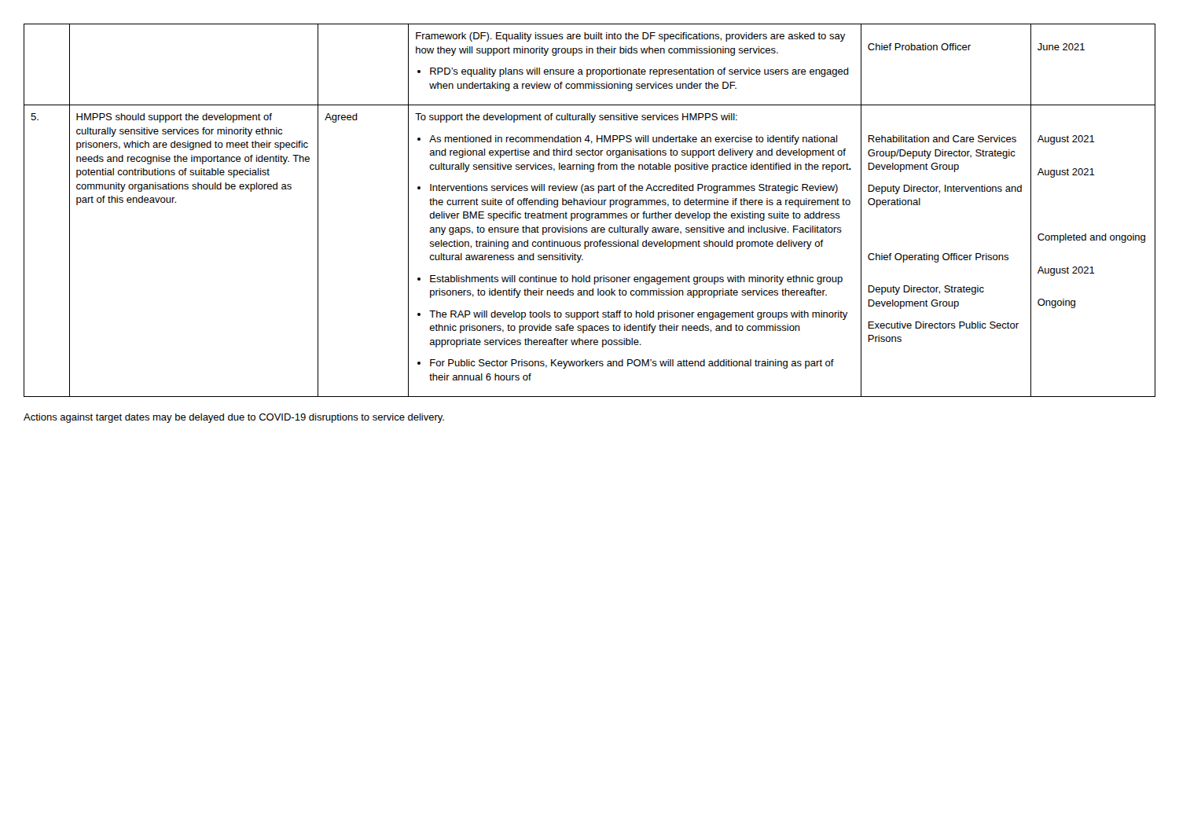| | | | Framework (DF). Equality issues are built into the DF specifications, providers are asked to say how they will support minority groups in their bids when commissioning services. RPD’s equality plans will ensure a proportionate representation of service users are engaged when undertaking a review of commissioning services under the DF. | Chief Probation Officer | June 2021 |
| 5. | HMPPS should support the development of culturally sensitive services for minority ethnic prisoners, which are designed to meet their specific needs and recognise the importance of identity. The potential contributions of suitable specialist community organisations should be explored as part of this endeavour. | Agreed | To support the development of culturally sensitive services HMPPS will: As mentioned in recommendation 4, HMPPS will undertake an exercise to identify national and regional expertise and third sector organisations to support delivery and development of culturally sensitive services, learning from the notable positive practice identified in the report . Interventions services will review (as part of the Accredited Programmes Strategic Review) the current suite of offending behaviour programmes, to determine if there is a requirement to deliver BME specific treatment programmes or further develop the existing suite to address any gaps, to ensure that provisions are culturally aware, sensitive and inclusive. Facilitators selection, training and continuous professional development should promote delivery of cultural awareness and sensitivity. Establishments will continue to hold prisoner engagement groups with minority ethnic group prisoners, to identify their needs and look to commission appropriate services thereafter. The RAP will develop tools to support staff to hold prisoner engagement groups with minority ethnic prisoners, to provide safe spaces to identify their needs, and to commission appropriate services thereafter where possible. For Public Sector Prisons, Keyworkers and POM’s will attend additional training as part of their annual 6 hours of | Rehabilitation and Care Services Group/Deputy Director, Strategic Development Group Deputy Director, Interventions and Operational Chief Operating Officer Prisons Deputy Director, Strategic Development Group Executive Directors Public Sector Prisons | August 2021 August 2021 Completed and ongoing August 2021 Ongoing |
Actions against target dates may be delayed due to COVID-19 disruptions to service delivery.